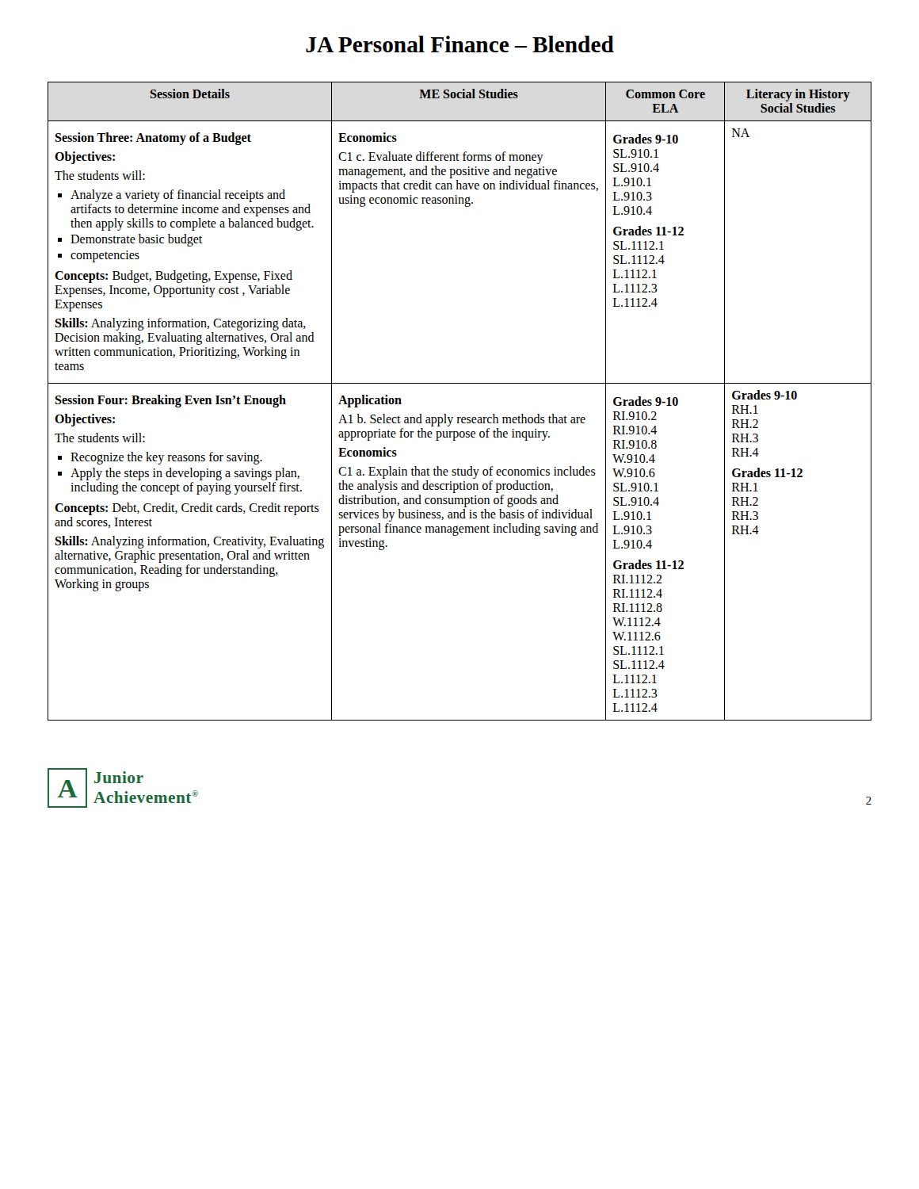JA Personal Finance – Blended
| Session Details | ME Social Studies | Common Core ELA | Literacy in History Social Studies |
| --- | --- | --- | --- |
| Session Three: Anatomy of a Budget Objectives: The students will: Analyze a variety of financial receipts and artifacts to determine income and expenses and then apply skills to complete a balanced budget. Demonstrate basic budget competencies Concepts: Budget, Budgeting, Expense, Fixed Expenses, Income, Opportunity cost , Variable Expenses Skills: Analyzing information, Categorizing data, Decision making, Evaluating alternatives, Oral and written communication, Prioritizing, Working in teams | Economics C1 c. Evaluate different forms of money management, and the positive and negative impacts that credit can have on individual finances, using economic reasoning. | Grades 9-10 SL.910.1 SL.910.4 L.910.1 L.910.3 L.910.4 Grades 11-12 SL.1112.1 SL.1112.4 L.1112.1 L.1112.3 L.1112.4 | NA |
| Session Four: Breaking Even Isn’t Enough Objectives: The students will: Recognize the key reasons for saving. Apply the steps in developing a savings plan, including the concept of paying yourself first. Concepts: Debt, Credit, Credit cards, Credit reports and scores, Interest Skills: Analyzing information, Creativity, Evaluating alternative, Graphic presentation, Oral and written communication, Reading for understanding, Working in groups | Application A1 b. Select and apply research methods that are appropriate for the purpose of the inquiry. Economics C1 a. Explain that the study of economics includes the analysis and description of production, distribution, and consumption of goods and services by business, and is the basis of individual personal finance management including saving and investing. | Grades 9-10 RI.910.2 RI.910.4 RI.910.8 W.910.4 W.910.6 SL.910.1 SL.910.4 L.910.1 L.910.3 L.910.4 Grades 11-12 RI.1112.2 RI.1112.4 RI.1112.8 W.1112.4 W.1112.6 SL.1112.1 SL.1112.4 L.1112.1 L.1112.3 L.1112.4 | Grades 9-10 RH.1 RH.2 RH.3 RH.4 Grades 11-12 RH.1 RH.2 RH.3 RH.4 |
A
Junior
Achievement®
2